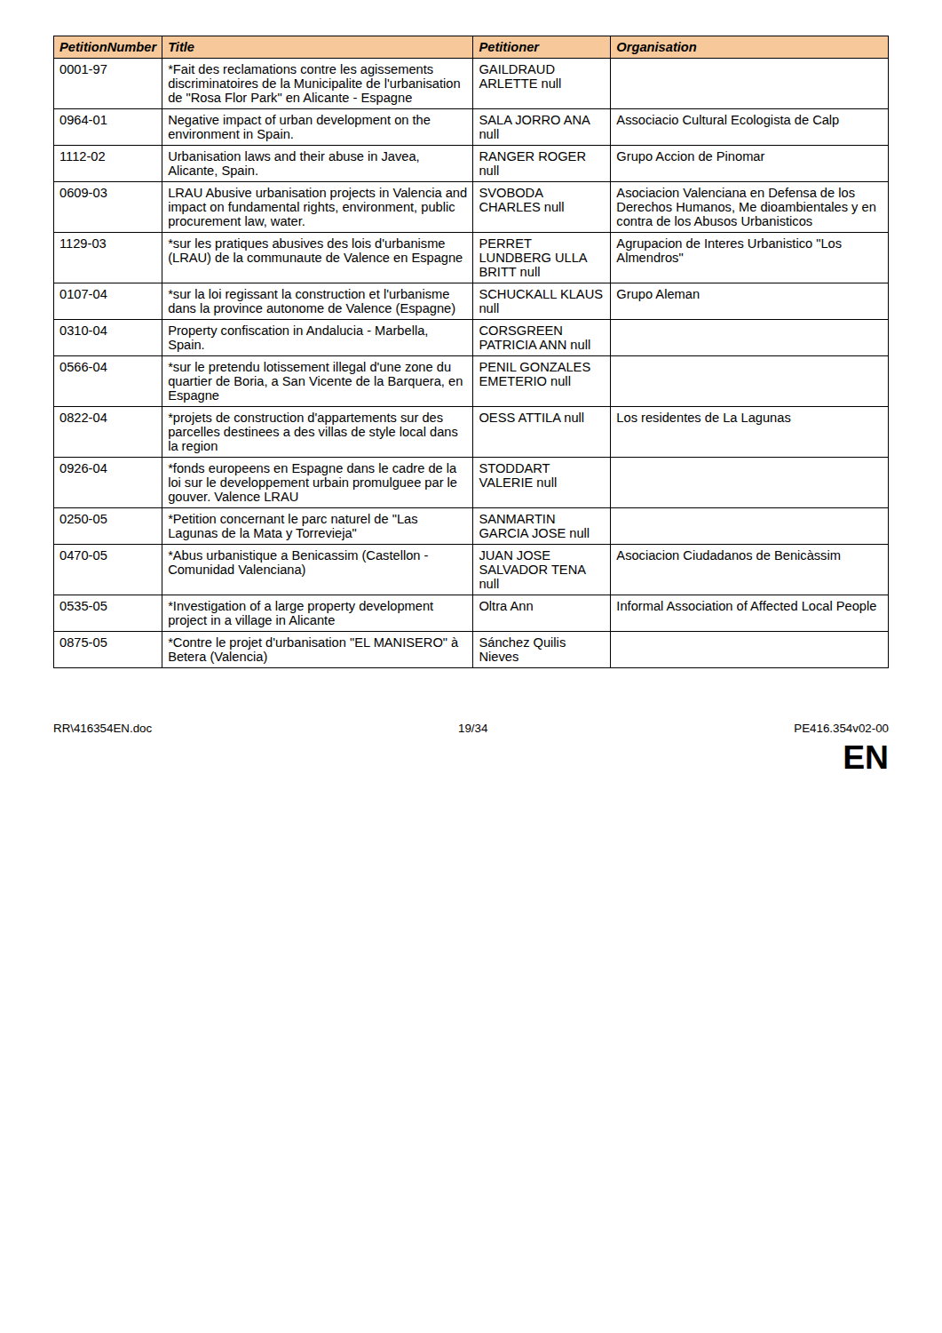| PetitionNumber | Title | Petitioner | Organisation |
| --- | --- | --- | --- |
| 0001-97 | *Fait des reclamations contre les agissements discriminatoires de la Municipalite de l'urbanisation de "Rosa Flor Park" en Alicante - Espagne | GAILDRAUD ARLETTE null | |
| 0964-01 | Negative impact of urban development on the environment in Spain. | SALA JORRO ANA null | Associacio Cultural Ecologista de Calp |
| 1112-02 | Urbanisation laws and their abuse in Javea, Alicante, Spain. | RANGER ROGER null | Grupo Accion de Pinomar |
| 0609-03 | LRAU Abusive urbanisation projects in Valencia and impact on fundamental rights, environment, public procurement law, water. | SVOBODA CHARLES null | Asociacion Valenciana en Defensa de los Derechos Humanos, Me dioambientales y en contra de los Abusos Urbanisticos |
| 1129-03 | *sur les pratiques abusives des lois d'urbanisme (LRAU) de la communaute de Valence en Espagne | PERRET LUNDBERG ULLA BRITT null | Agrupacion de Interes Urbanistico "Los Almendros" |
| 0107-04 | *sur la loi regissant la construction et l'urbanisme dans la province autonome de Valence (Espagne) | SCHUCKALL KLAUS null | Grupo Aleman |
| 0310-04 | Property confiscation in Andalucia - Marbella, Spain. | CORSGREEN PATRICIA ANN null | |
| 0566-04 | *sur le pretendu lotissement illegal d'une zone du quartier de Boria, a San Vicente de la Barquera, en Espagne | PENIL GONZALES EMETERIO null | |
| 0822-04 | *projets de construction d'appartements sur des parcelles destinees a des villas de style local dans la region | OESS ATTILA null | Los residentes de La Lagunas |
| 0926-04 | *fonds europeens en Espagne dans le cadre de la loi sur le developpement urbain promulguee par le gouver. Valence LRAU | STODDART VALERIE null | |
| 0250-05 | *Petition concernant le parc naturel de "Las Lagunas de la Mata y Torrevieja" | SANMARTIN GARCIA JOSE null | |
| 0470-05 | *Abus urbanistique a Benicassim (Castellon - Comunidad Valenciana) | JUAN JOSE SALVADOR TENA null | Asociacion Ciudadanos de Benicàssim |
| 0535-05 | *Investigation of a large property development project in a village in Alicante | Oltra Ann | Informal Association of Affected Local People |
| 0875-05 | *Contre le projet d'urbanisation "EL MANISERO" à Betera (Valencia) | Sánchez Quilis Nieves | |
RR\416354EN.doc
19/34
PE416.354v02-00
EN